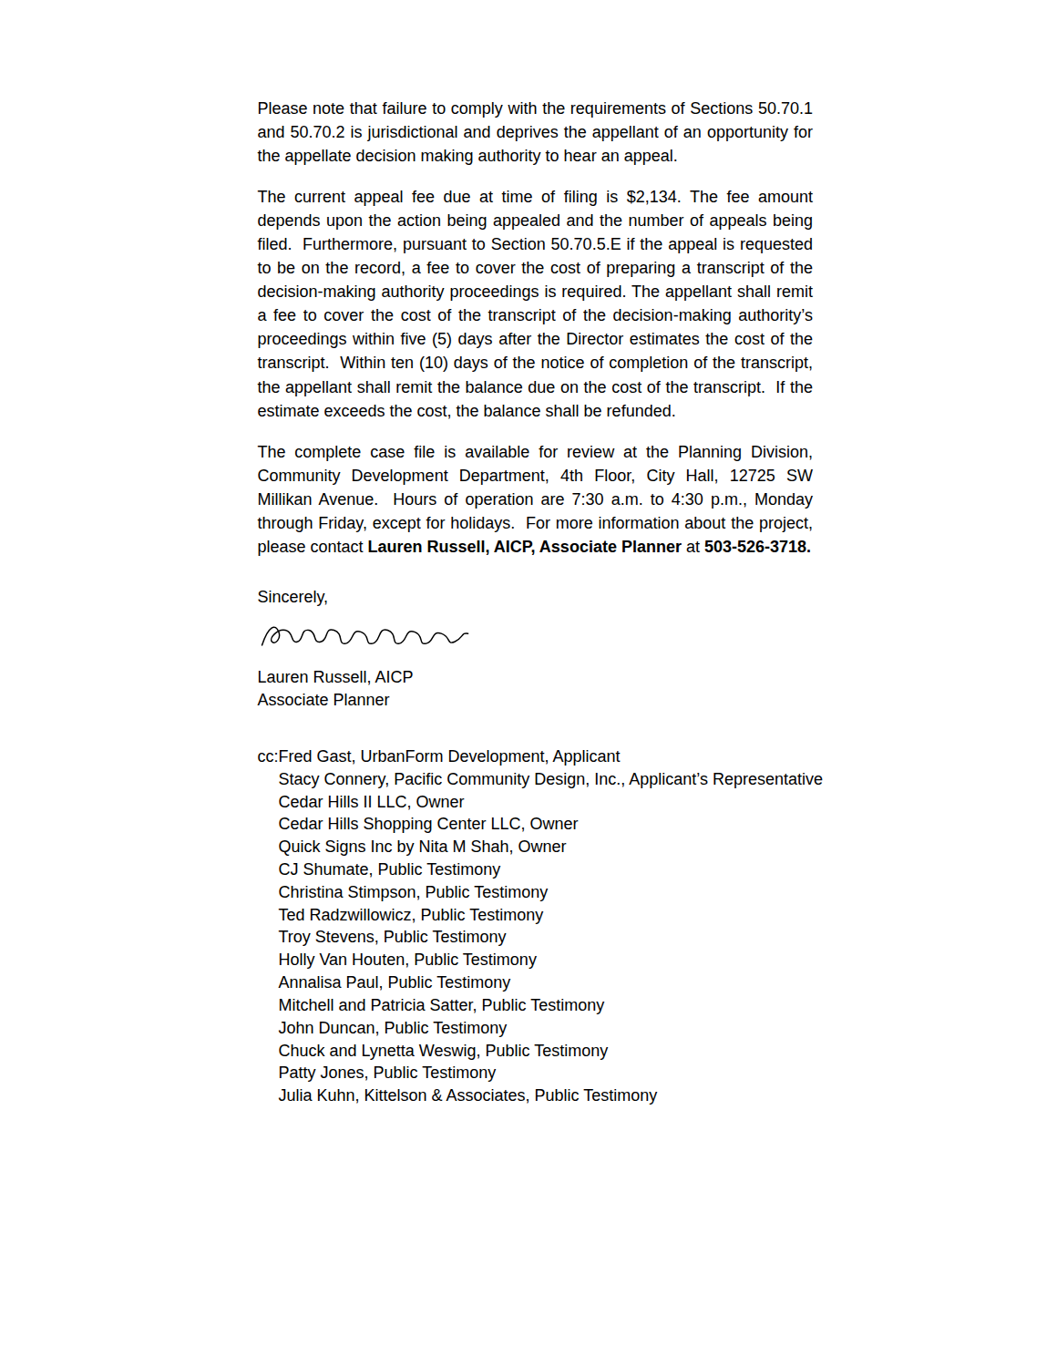Please note that failure to comply with the requirements of Sections 50.70.1 and 50.70.2 is jurisdictional and deprives the appellant of an opportunity for the appellate decision making authority to hear an appeal.
The current appeal fee due at time of filing is $2,134. The fee amount depends upon the action being appealed and the number of appeals being filed. Furthermore, pursuant to Section 50.70.5.E if the appeal is requested to be on the record, a fee to cover the cost of preparing a transcript of the decision-making authority proceedings is required. The appellant shall remit a fee to cover the cost of the transcript of the decision-making authority’s proceedings within five (5) days after the Director estimates the cost of the transcript. Within ten (10) days of the notice of completion of the transcript, the appellant shall remit the balance due on the cost of the transcript. If the estimate exceeds the cost, the balance shall be refunded.
The complete case file is available for review at the Planning Division, Community Development Department, 4th Floor, City Hall, 12725 SW Millikan Avenue. Hours of operation are 7:30 a.m. to 4:30 p.m., Monday through Friday, except for holidays. For more information about the project, please contact Lauren Russell, AICP, Associate Planner at 503-526-3718.
Sincerely,
Lauren Russell, AICP
Associate Planner
| cc: | Fred Gast, UrbanForm Development, Applicant Stacy Connery, Pacific Community Design, Inc., Applicant’s Representative Cedar Hills II LLC, Owner Cedar Hills Shopping Center LLC, Owner Quick Signs Inc by Nita M Shah, Owner CJ Shumate, Public Testimony Christina Stimpson, Public Testimony Ted Radzwillowicz, Public Testimony Troy Stevens, Public Testimony Holly Van Houten, Public Testimony Annalisa Paul, Public Testimony Mitchell and Patricia Satter, Public Testimony John Duncan, Public Testimony Chuck and Lynetta Weswig, Public Testimony Patty Jones, Public Testimony Julia Kuhn, Kittelson & Associates, Public Testimony |